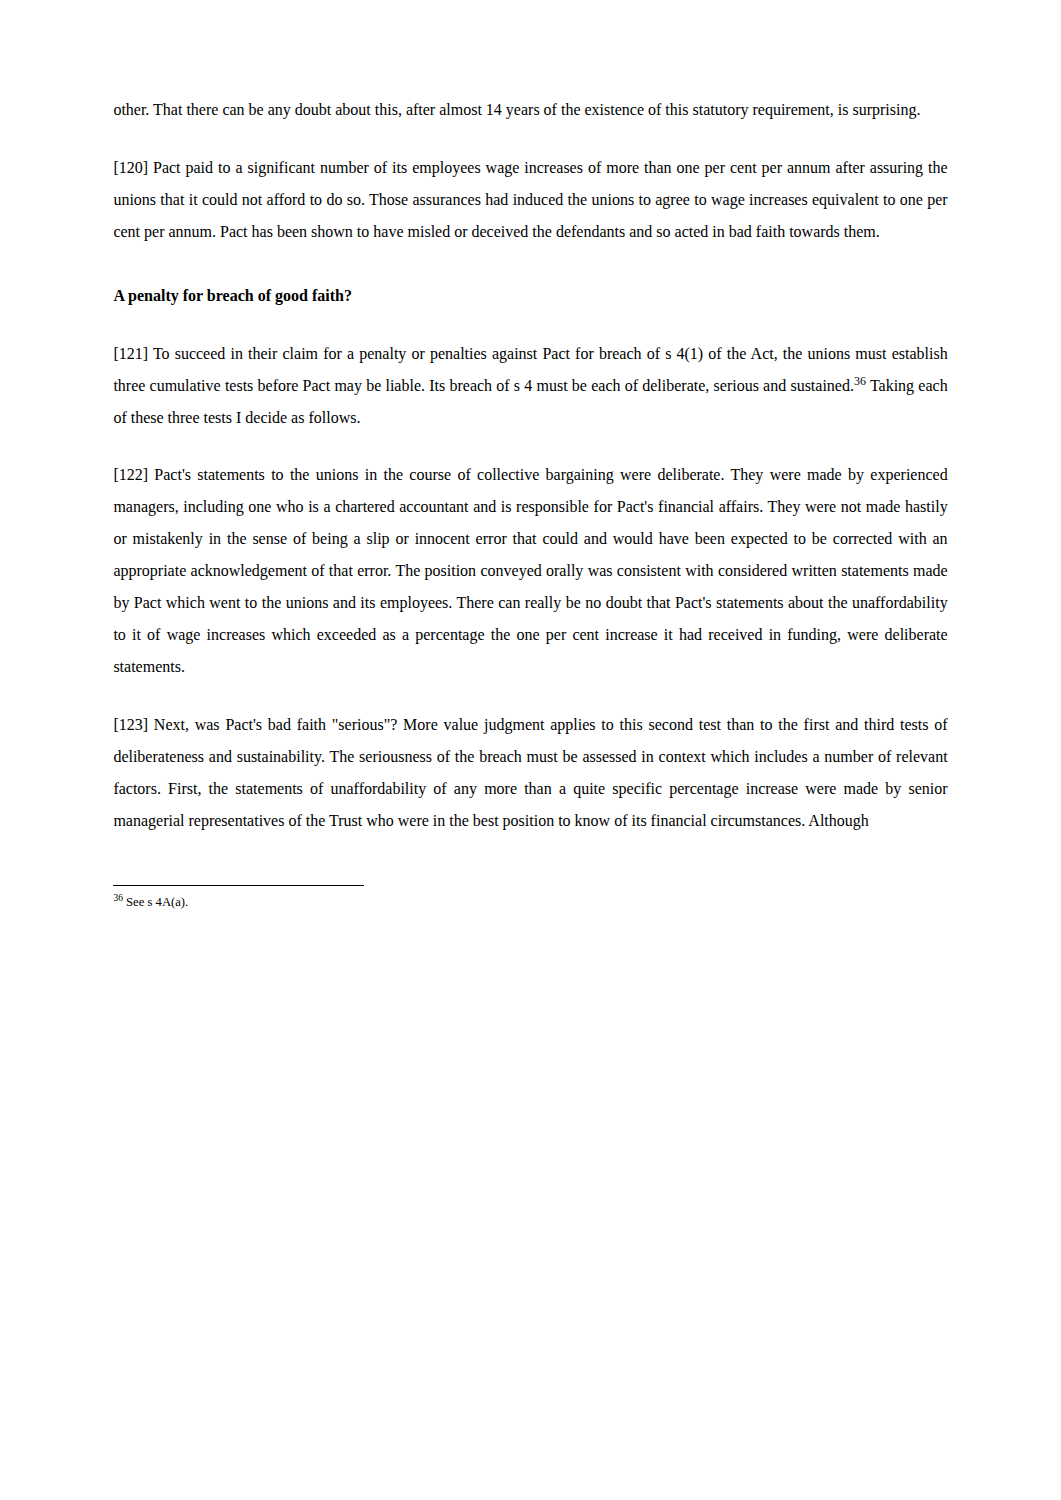other. That there can be any doubt about this, after almost 14 years of the existence of this statutory requirement, is surprising.
[120] Pact paid to a significant number of its employees wage increases of more than one per cent per annum after assuring the unions that it could not afford to do so. Those assurances had induced the unions to agree to wage increases equivalent to one per cent per annum. Pact has been shown to have misled or deceived the defendants and so acted in bad faith towards them.
A penalty for breach of good faith?
[121] To succeed in their claim for a penalty or penalties against Pact for breach of s 4(1) of the Act, the unions must establish three cumulative tests before Pact may be liable. Its breach of s 4 must be each of deliberate, serious and sustained.36 Taking each of these three tests I decide as follows.
[122] Pact's statements to the unions in the course of collective bargaining were deliberate. They were made by experienced managers, including one who is a chartered accountant and is responsible for Pact's financial affairs. They were not made hastily or mistakenly in the sense of being a slip or innocent error that could and would have been expected to be corrected with an appropriate acknowledgement of that error. The position conveyed orally was consistent with considered written statements made by Pact which went to the unions and its employees. There can really be no doubt that Pact's statements about the unaffordability to it of wage increases which exceeded as a percentage the one per cent increase it had received in funding, were deliberate statements.
[123] Next, was Pact's bad faith "serious"? More value judgment applies to this second test than to the first and third tests of deliberateness and sustainability. The seriousness of the breach must be assessed in context which includes a number of relevant factors. First, the statements of unaffordability of any more than a quite specific percentage increase were made by senior managerial representatives of the Trust who were in the best position to know of its financial circumstances. Although
36 See s 4A(a).